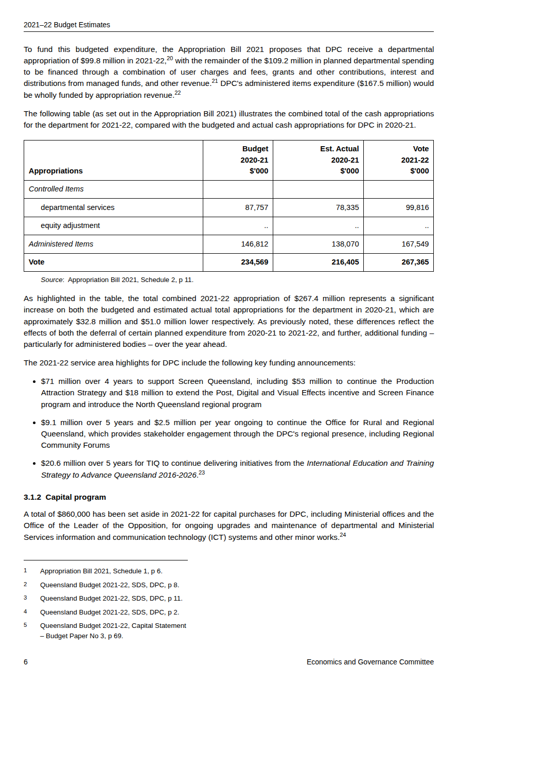2021–22 Budget Estimates
To fund this budgeted expenditure, the Appropriation Bill 2021 proposes that DPC receive a departmental appropriation of $99.8 million in 2021-22,20 with the remainder of the $109.2 million in planned departmental spending to be financed through a combination of user charges and fees, grants and other contributions, interest and distributions from managed funds, and other revenue.21 DPC's administered items expenditure ($167.5 million) would be wholly funded by appropriation revenue.22
The following table (as set out in the Appropriation Bill 2021) illustrates the combined total of the cash appropriations for the department for 2021-22, compared with the budgeted and actual cash appropriations for DPC in 2020-21.
| Appropriations | Budget 2020-21 $'000 | Est. Actual 2020-21 $'000 | Vote 2021-22 $'000 |
| --- | --- | --- | --- |
| Controlled Items | | | |
| departmental services | 87,757 | 78,335 | 99,816 |
| equity adjustment | .. | .. | .. |
| Administered Items | 146,812 | 138,070 | 167,549 |
| Vote | 234,569 | 216,405 | 267,365 |
Source: Appropriation Bill 2021, Schedule 2, p 11.
As highlighted in the table, the total combined 2021-22 appropriation of $267.4 million represents a significant increase on both the budgeted and estimated actual total appropriations for the department in 2020-21, which are approximately $32.8 million and $51.0 million lower respectively. As previously noted, these differences reflect the effects of both the deferral of certain planned expenditure from 2020-21 to 2021-22, and further, additional funding – particularly for administered bodies – over the year ahead.
The 2021-22 service area highlights for DPC include the following key funding announcements:
$71 million over 4 years to support Screen Queensland, including $53 million to continue the Production Attraction Strategy and $18 million to extend the Post, Digital and Visual Effects incentive and Screen Finance program and introduce the North Queensland regional program
$9.1 million over 5 years and $2.5 million per year ongoing to continue the Office for Rural and Regional Queensland, which provides stakeholder engagement through the DPC's regional presence, including Regional Community Forums
$20.6 million over 5 years for TIQ to continue delivering initiatives from the International Education and Training Strategy to Advance Queensland 2016-2026.23
3.1.2 Capital program
A total of $860,000 has been set aside in 2021-22 for capital purchases for DPC, including Ministerial offices and the Office of the Leader of the Opposition, for ongoing upgrades and maintenance of departmental and Ministerial Services information and communication technology (ICT) systems and other minor works.24
Appropriation Bill 2021, Schedule 1, p 6.
Queensland Budget 2021-22, SDS, DPC, p 8.
Queensland Budget 2021-22, SDS, DPC, p 11.
Queensland Budget 2021-22, SDS, DPC, p 2.
Queensland Budget 2021-22, Capital Statement – Budget Paper No 3, p 69.
6
Economics and Governance Committee